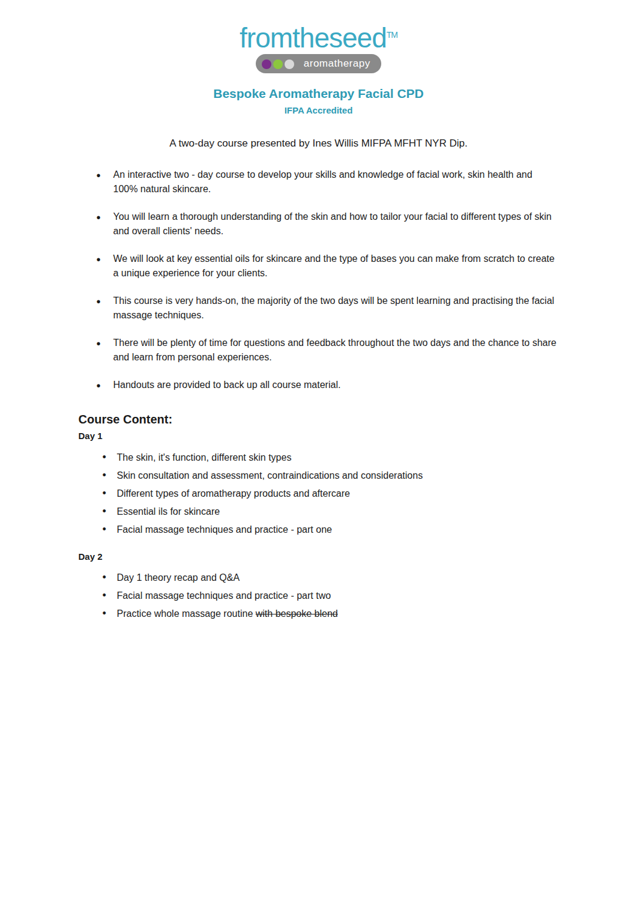from the seed TM
aromatherapy
Bespoke Aromatherapy Facial CPD
IFPA Accredited
A two-day course presented by Ines Willis MIFPA MFHT NYR Dip.
An interactive two - day course to develop your skills and knowledge of facial work, skin health and 100% natural skincare.
You will learn a thorough understanding of the skin and how to tailor your facial to different types of skin and overall clients' needs.
We will look at key essential oils for skincare and the type of bases you can make from scratch to create a unique experience for your clients.
This course is very hands-on, the majority of the two days will be spent learning and practising the facial massage techniques.
There will be plenty of time for questions and feedback throughout the two days and the chance to share and learn from personal experiences.
Handouts are provided to back up all course material.
Course Content:
Day 1
The skin, it's function, different skin types
Skin consultation and assessment, contraindications and considerations
Different types of aromatherapy products and aftercare
Essential ils for skincare
Facial massage techniques and practice - part one
Day 2
Day 1 theory recap and Q&A
Facial massage techniques and practice - part two
Practice whole massage routine with bespoke blend